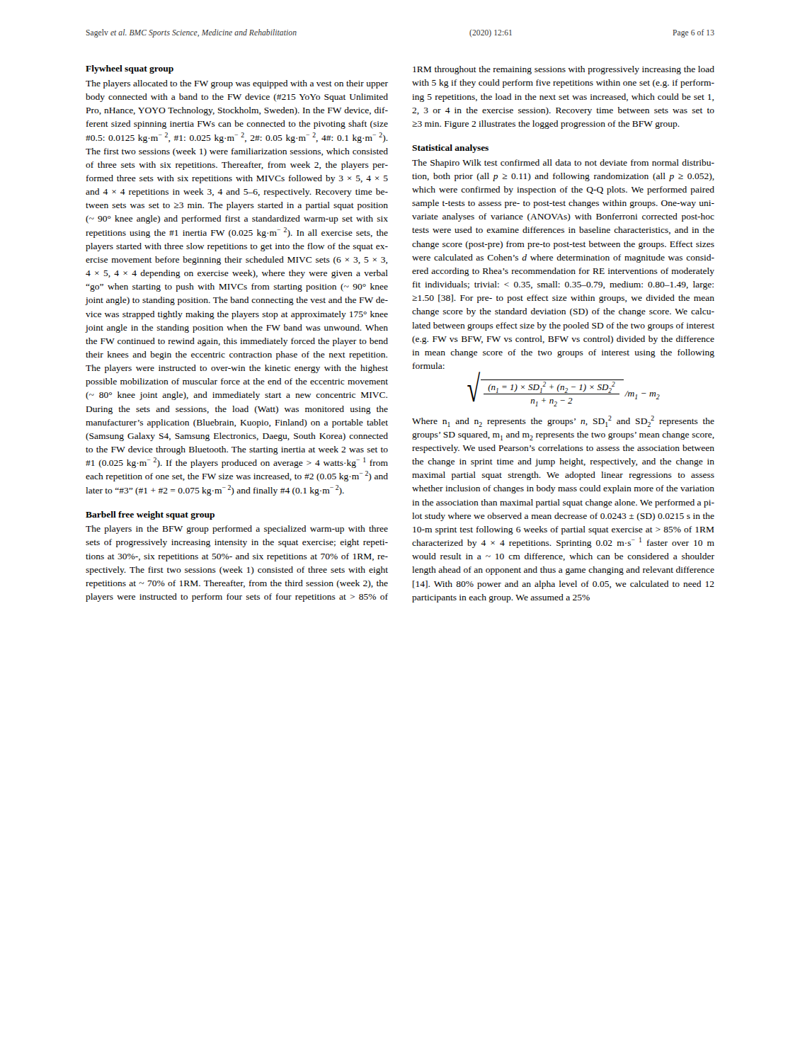Sagelv et al. BMC Sports Science, Medicine and Rehabilitation
(2020) 12:61
Page 6 of 13
Flywheel squat group
The players allocated to the FW group was equipped with a vest on their upper body connected with a band to the FW device (#215 YoYo Squat Unlimited Pro, nHance, YOYO Technology, Stockholm, Sweden). In the FW device, different sized spinning inertia FWs can be connected to the pivoting shaft (size #0.5: 0.0125 kg·m− 2, #1: 0.025 kg·m− 2, 2#: 0.05 kg·m− 2, 4#: 0.1 kg·m− 2). The first two sessions (week 1) were familiarization sessions, which consisted of three sets with six repetitions. Thereafter, from week 2, the players performed three sets with six repetitions with MIVCs followed by 3 × 5, 4 × 5 and 4 × 4 repetitions in week 3, 4 and 5–6, respectively. Recovery time between sets was set to ≥3 min. The players started in a partial squat position (~ 90° knee angle) and performed first a standardized warm-up set with six repetitions using the #1 inertia FW (0.025 kg·m− 2). In all exercise sets, the players started with three slow repetitions to get into the flow of the squat exercise movement before beginning their scheduled MIVC sets (6 × 3, 5 × 3, 4 × 5, 4 × 4 depending on exercise week), where they were given a verbal “go” when starting to push with MIVCs from starting position (~ 90° knee joint angle) to standing position. The band connecting the vest and the FW device was strapped tightly making the players stop at approximately 175° knee joint angle in the standing position when the FW band was unwound. When the FW continued to rewind again, this immediately forced the player to bend their knees and begin the eccentric contraction phase of the next repetition. The players were instructed to over-win the kinetic energy with the highest possible mobilization of muscular force at the end of the eccentric movement (~ 80° knee joint angle), and immediately start a new concentric MIVC. During the sets and sessions, the load (Watt) was monitored using the manufacturer’s application (Bluebrain, Kuopio, Finland) on a portable tablet (Samsung Galaxy S4, Samsung Electronics, Daegu, South Korea) connected to the FW device through Bluetooth. The starting inertia at week 2 was set to #1 (0.025 kg·m− 2). If the players produced on average > 4 watts·kg− 1 from each repetition of one set, the FW size was increased, to #2 (0.05 kg·m− 2) and later to “#3” (#1 + #2 = 0.075 kg·m− 2) and finally #4 (0.1 kg·m− 2).
Barbell free weight squat group
The players in the BFW group performed a specialized warm-up with three sets of progressively increasing intensity in the squat exercise; eight repetitions at 30%-, six repetitions at 50%- and six repetitions at 70% of 1RM, respectively. The first two sessions (week 1) consisted of three sets with eight repetitions at ~ 70% of 1RM. Thereafter, from the third session (week 2), the players were instructed to perform four sets of four repetitions at > 85% of 1RM throughout the remaining sessions with progressively increasing the load with 5 kg if they could perform five repetitions within one set (e.g. if performing 5 repetitions, the load in the next set was increased, which could be set 1, 2, 3 or 4 in the exercise session). Recovery time between sets was set to ≥3 min. Figure 2 illustrates the logged progression of the BFW group.
Statistical analyses
The Shapiro Wilk test confirmed all data to not deviate from normal distribution, both prior (all p ≥ 0.11) and following randomization (all p ≥ 0.052), which were confirmed by inspection of the Q-Q plots. We performed paired sample t-tests to assess pre- to post-test changes within groups. One-way univariate analyses of variance (ANOVAs) with Bonferroni corrected post-hoc tests were used to examine differences in baseline characteristics, and in the change score (post-pre) from pre-to post-test between the groups. Effect sizes were calculated as Cohen’s d where determination of magnitude was considered according to Rhea’s recommendation for RE interventions of moderately fit individuals; trivial: < 0.35, small: 0.35–0.79, medium: 0.80–1.49, large: ≥1.50 [38]. For pre- to post effect size within groups, we divided the mean change score by the standard deviation (SD) of the change score. We calculated between groups effect size by the pooled SD of the two groups of interest (e.g. FW vs BFW, FW vs control, BFW vs control) divided by the difference in mean change score of the two groups of interest using the following formula:
√ (n1 = 1) × SD12 + (n2 − 1) × SD22 n1 + n2 − 2 /m1 − m2
Where n1 and n2 represents the groups’ n, SD12 and SD22 represents the groups’ SD squared, m1 and m2 represents the two groups’ mean change score, respectively. We used Pearson’s correlations to assess the association between the change in sprint time and jump height, respectively, and the change in maximal partial squat strength. We adopted linear regressions to assess whether inclusion of changes in body mass could explain more of the variation in the association than maximal partial squat change alone. We performed a pilot study where we observed a mean decrease of 0.0243 ± (SD) 0.0215 s in the 10-m sprint test following 6 weeks of partial squat exercise at > 85% of 1RM characterized by 4 × 4 repetitions. Sprinting 0.02 m·s− 1 faster over 10 m would result in a ~ 10 cm difference, which can be considered a shoulder length ahead of an opponent and thus a game changing and relevant difference [14]. With 80% power and an alpha level of 0.05, we calculated to need 12 participants in each group. We assumed a 25%